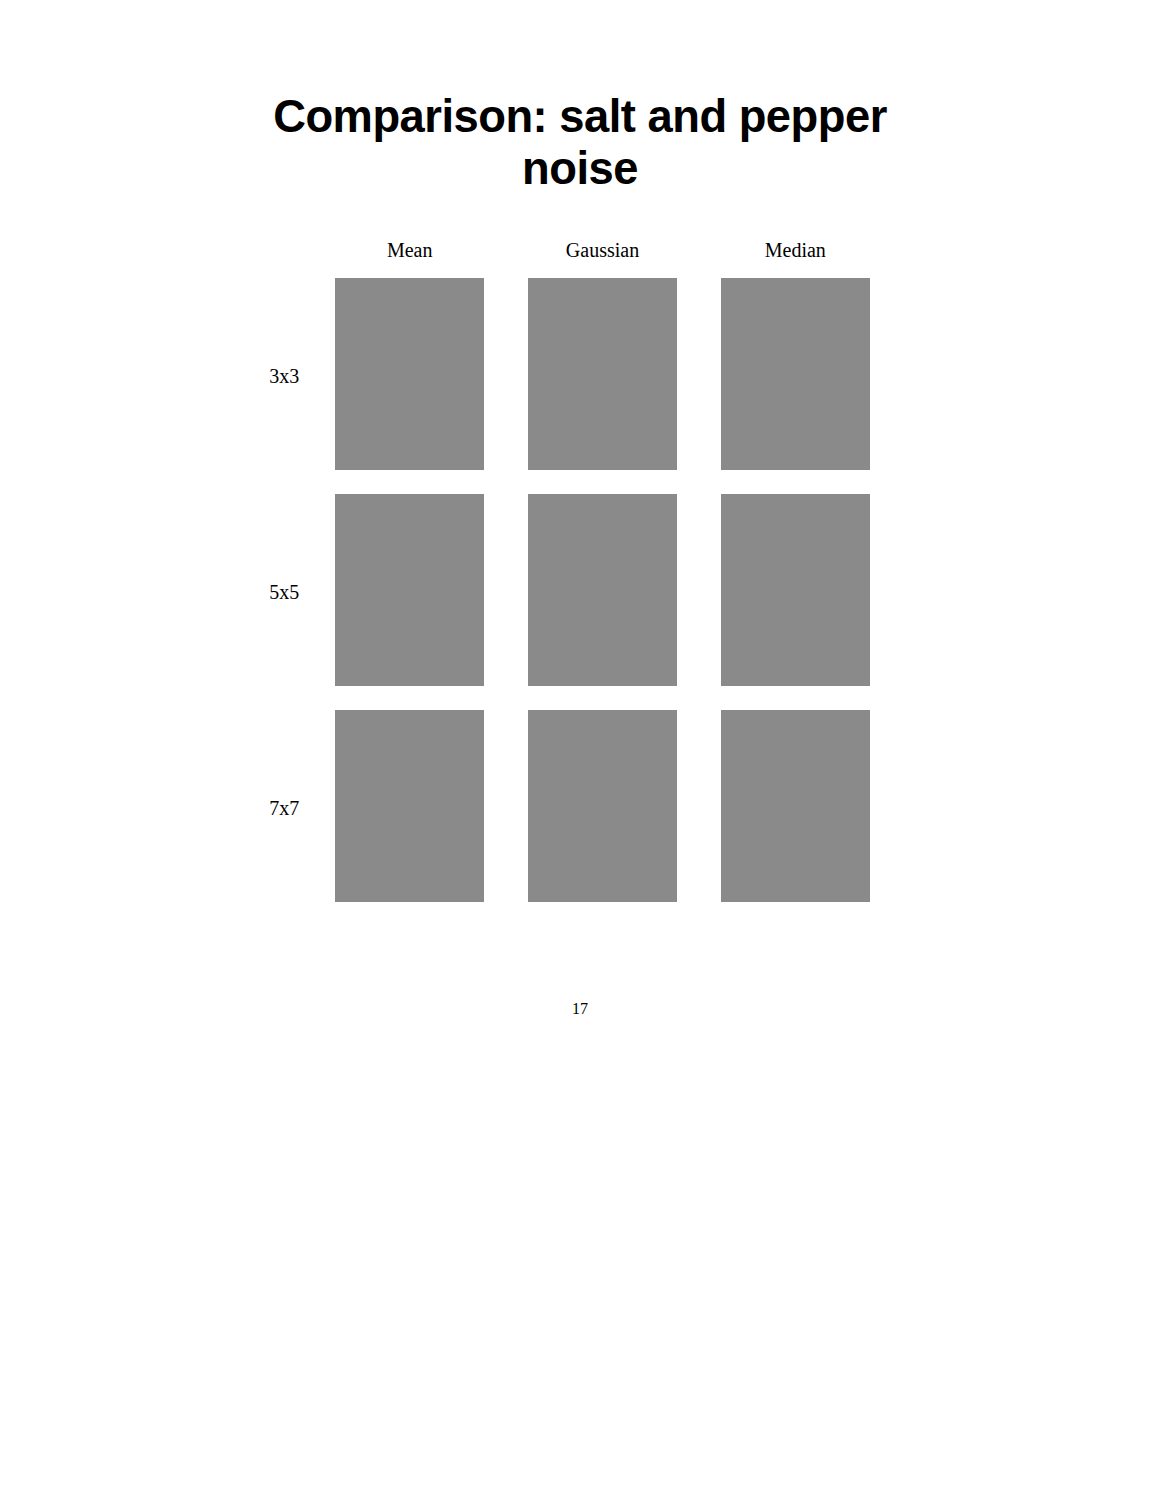Comparison: salt and pepper noise
| | Mean | Gaussian | Median |
| --- | --- | --- | --- |
| 3x3 | | | |
| 5x5 | | | |
| 7x7 | | | |
17